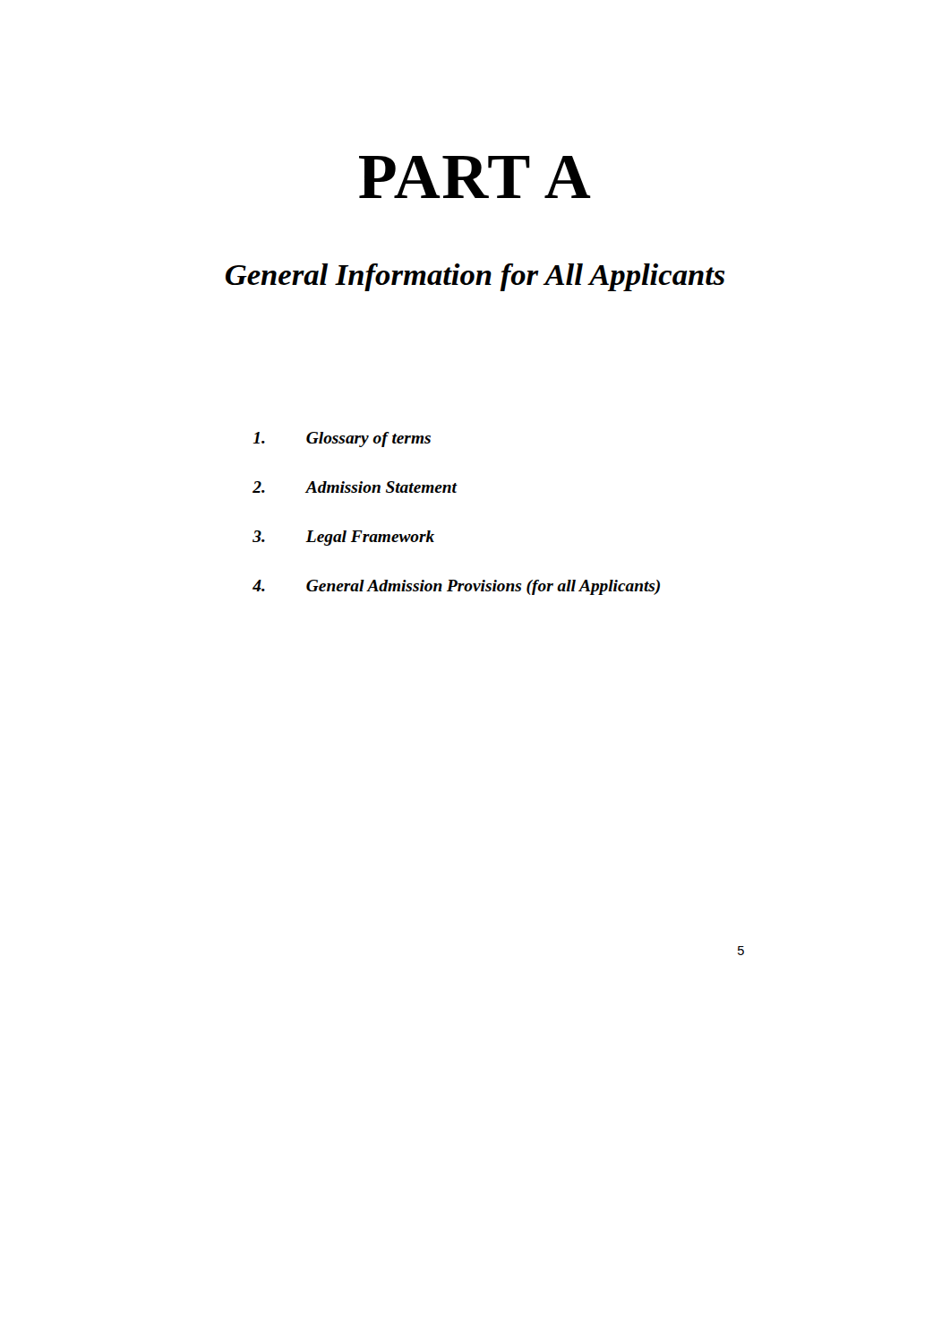PART A
General Information for All Applicants
Glossary of terms
Admission Statement
Legal Framework
General Admission Provisions (for all Applicants)
5